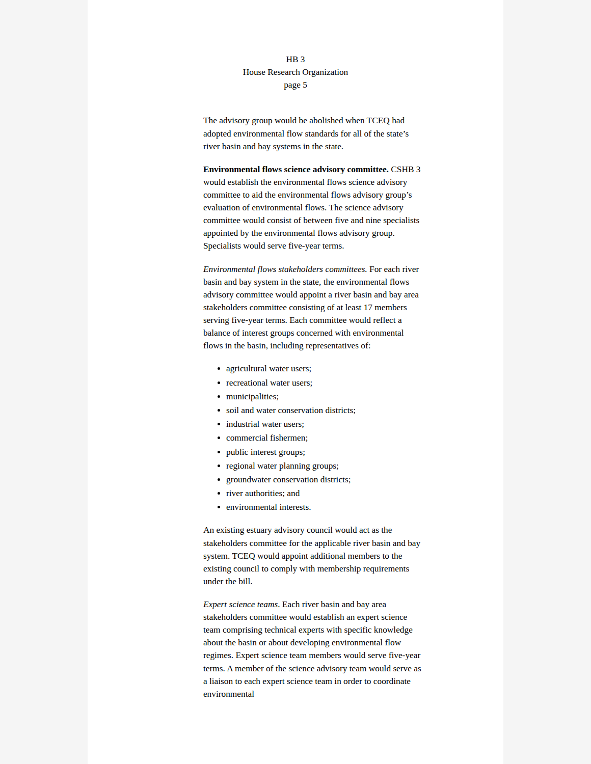HB 3 House Research Organization page 5
The advisory group would be abolished when TCEQ had adopted environmental flow standards for all of the state’s river basin and bay systems in the state.
Environmental flows science advisory committee. CSHB 3 would establish the environmental flows science advisory committee to aid the environmental flows advisory group’s evaluation of environmental flows. The science advisory committee would consist of between five and nine specialists appointed by the environmental flows advisory group. Specialists would serve five-year terms.
Environmental flows stakeholders committees. For each river basin and bay system in the state, the environmental flows advisory committee would appoint a river basin and bay area stakeholders committee consisting of at least 17 members serving five-year terms. Each committee would reflect a balance of interest groups concerned with environmental flows in the basin, including representatives of:
agricultural water users;
recreational water users;
municipalities;
soil and water conservation districts;
industrial water users;
commercial fishermen;
public interest groups;
regional water planning groups;
groundwater conservation districts;
river authorities; and
environmental interests.
An existing estuary advisory council would act as the stakeholders committee for the applicable river basin and bay system. TCEQ would appoint additional members to the existing council to comply with membership requirements under the bill.
Expert science teams. Each river basin and bay area stakeholders committee would establish an expert science team comprising technical experts with specific knowledge about the basin or about developing environmental flow regimes. Expert science team members would serve five-year terms. A member of the science advisory team would serve as a liaison to each expert science team in order to coordinate environmental